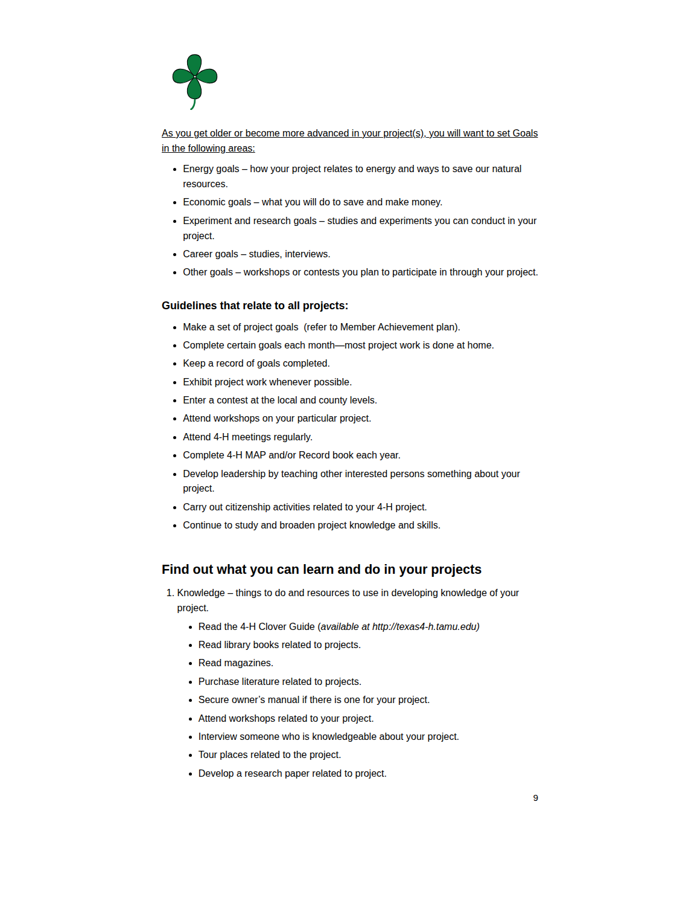H H H H
As you get older or become more advanced in your project(s), you will want to set Goals in the following areas:
Energy goals – how your project relates to energy and ways to save our natural resources.
Economic goals – what you will do to save and make money.
Experiment and research goals – studies and experiments you can conduct in your project.
Career goals – studies, interviews.
Other goals – workshops or contests you plan to participate in through your project.
Guidelines that relate to all projects:
Make a set of project goals (refer to Member Achievement plan).
Complete certain goals each month—most project work is done at home.
Keep a record of goals completed.
Exhibit project work whenever possible.
Enter a contest at the local and county levels.
Attend workshops on your particular project.
Attend 4-H meetings regularly.
Complete 4-H MAP and/or Record book each year.
Develop leadership by teaching other interested persons something about your project.
Carry out citizenship activities related to your 4-H project.
Continue to study and broaden project knowledge and skills.
Find out what you can learn and do in your projects
Knowledge – things to do and resources to use in developing knowledge of your project.
Read the 4-H Clover Guide (available at http://texas4-h.tamu.edu)
Read library books related to projects.
Read magazines.
Purchase literature related to projects.
Secure owner’s manual if there is one for your project.
Attend workshops related to your project.
Interview someone who is knowledgeable about your project.
Tour places related to the project.
Develop a research paper related to project.
9